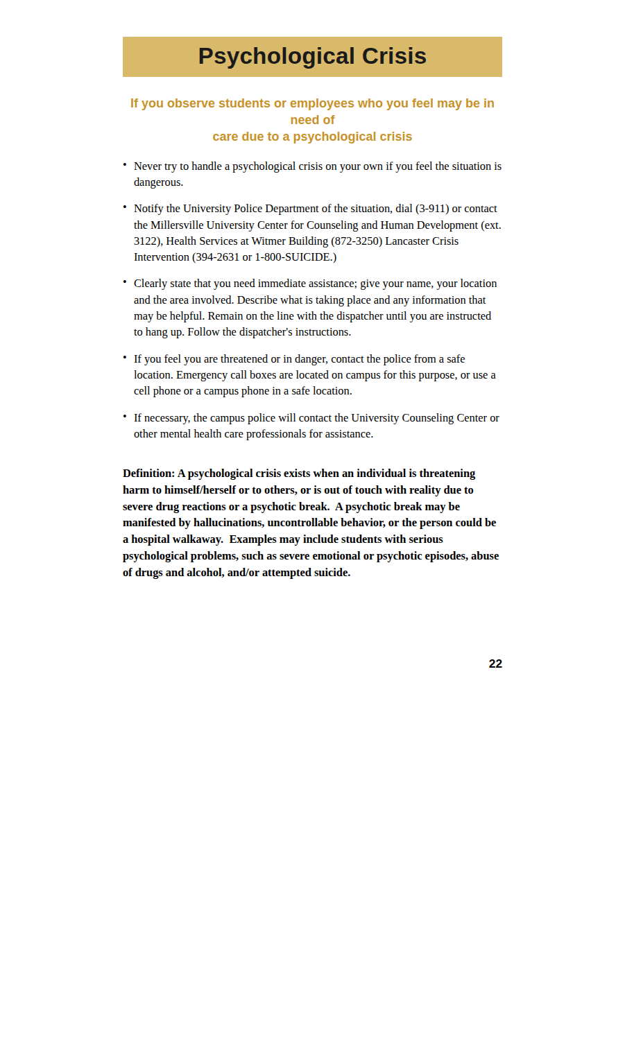Psychological Crisis
If you observe students or employees who you feel may be in need of
care due to a psychological crisis
Never try to handle a psychological crisis on your own if you feel the situation is dangerous.
Notify the University Police Department of the situation, dial (3-911) or contact the Millersville University Center for Counseling and Human Development (ext. 3122), Health Services at Witmer Building (872-3250) Lancaster Crisis Intervention (394-2631 or 1-800-SUICIDE.)
Clearly state that you need immediate assistance; give your name, your location and the area involved. Describe what is taking place and any information that may be helpful. Remain on the line with the dispatcher until you are instructed to hang up. Follow the dispatcher's instructions.
If you feel you are threatened or in danger, contact the police from a safe location. Emergency call boxes are located on campus for this purpose, or use a cell phone or a campus phone in a safe location.
If necessary, the campus police will contact the University Counseling Center or other mental health care professionals for assistance.
Definition: A psychological crisis exists when an individual is threatening harm to himself/herself or to others, or is out of touch with reality due to severe drug reactions or a psychotic break. A psychotic break may be manifested by hallucinations, uncontrollable behavior, or the person could be a hospital walkaway. Examples may include students with serious psychological problems, such as severe emotional or psychotic episodes, abuse of drugs and alcohol, and/or attempted suicide.
22